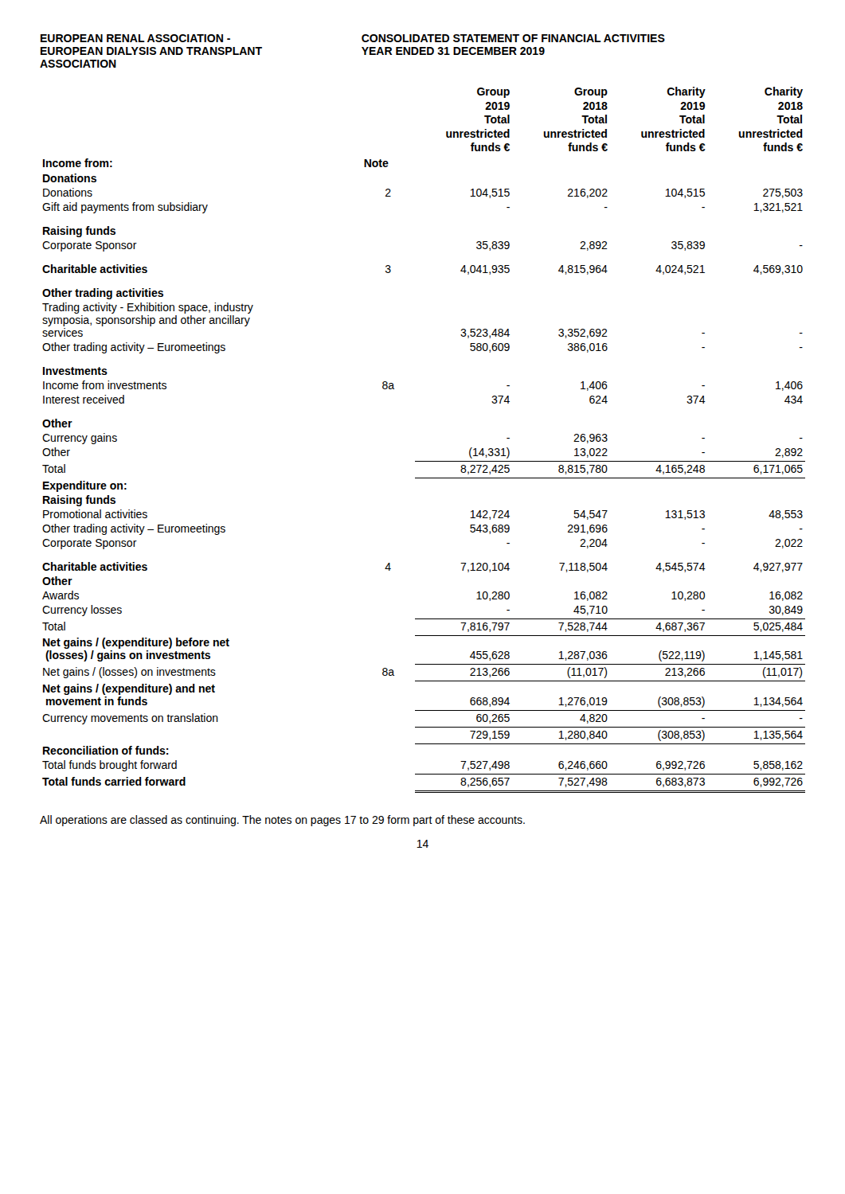EUROPEAN RENAL ASSOCIATION -
EUROPEAN DIALYSIS AND TRANSPLANT
ASSOCIATION
CONSOLIDATED STATEMENT OF FINANCIAL ACTIVITIES
YEAR ENDED 31 DECEMBER 2019
| | | Group 2019 Total unrestricted funds € | Group 2018 Total unrestricted funds € | Charity 2019 Total unrestricted funds € | Charity 2018 Total unrestricted funds € |
| --- | --- | --- | --- | --- | --- |
| Income from: | Note | | | | |
| Donations | | | | | |
| Donations | 2 | 104,515 | 216,202 | 104,515 | 275,503 |
| Gift aid payments from subsidiary | | - | - | - | 1,321,521 |
| Raising funds | | | | | |
| Corporate Sponsor | | 35,839 | 2,892 | 35,839 | - |
| Charitable activities | 3 | 4,041,935 | 4,815,964 | 4,024,521 | 4,569,310 |
| Other trading activities | | | | | |
| Trading activity - Exhibition space, industry symposia, sponsorship and other ancillary services | | 3,523,484 | 3,352,692 | - | - |
| Other trading activity – Euromeetings | | 580,609 | 386,016 | - | - |
| Investments | | | | | |
| Income from investments | 8a | - | 1,406 | - | 1,406 |
| Interest received | | 374 | 624 | 374 | 434 |
| Other | | | | | |
| Currency gains | | - | 26,963 | - | - |
| Other | | (14,331) | 13,022 | - | 2,892 |
| Total | | 8,272,425 | 8,815,780 | 4,165,248 | 6,171,065 |
| Expenditure on: | | | | | |
| Raising funds | | | | | |
| Promotional activities | | 142,724 | 54,547 | 131,513 | 48,553 |
| Other trading activity – Euromeetings | | 543,689 | 291,696 | - | - |
| Corporate Sponsor | | - | 2,204 | - | 2,022 |
| Charitable activities | 4 | 7,120,104 | 7,118,504 | 4,545,574 | 4,927,977 |
| Other | | | | | |
| Awards | | 10,280 | 16,082 | 10,280 | 16,082 |
| Currency losses | | - | 45,710 | - | 30,849 |
| Total | | 7,816,797 | 7,528,744 | 4,687,367 | 5,025,484 |
| Net gains / (expenditure) before net (losses) / gains on investments | | 455,628 | 1,287,036 | (522,119) | 1,145,581 |
| Net gains / (losses) on investments | 8a | 213,266 | (11,017) | 213,266 | (11,017) |
| Net gains / (expenditure) and net movement in funds | | 668,894 | 1,276,019 | (308,853) | 1,134,564 |
| Currency movements on translation | | 60,265 | 4,820 | - | - |
| | | 729,159 | 1,280,840 | (308,853) | 1,135,564 |
| Reconciliation of funds: | | | | | |
| Total funds brought forward | | 7,527,498 | 6,246,660 | 6,992,726 | 5,858,162 |
| Total funds carried forward | | 8,256,657 | 7,527,498 | 6,683,873 | 6,992,726 |
All operations are classed as continuing. The notes on pages 17 to 29 form part of these accounts.
14